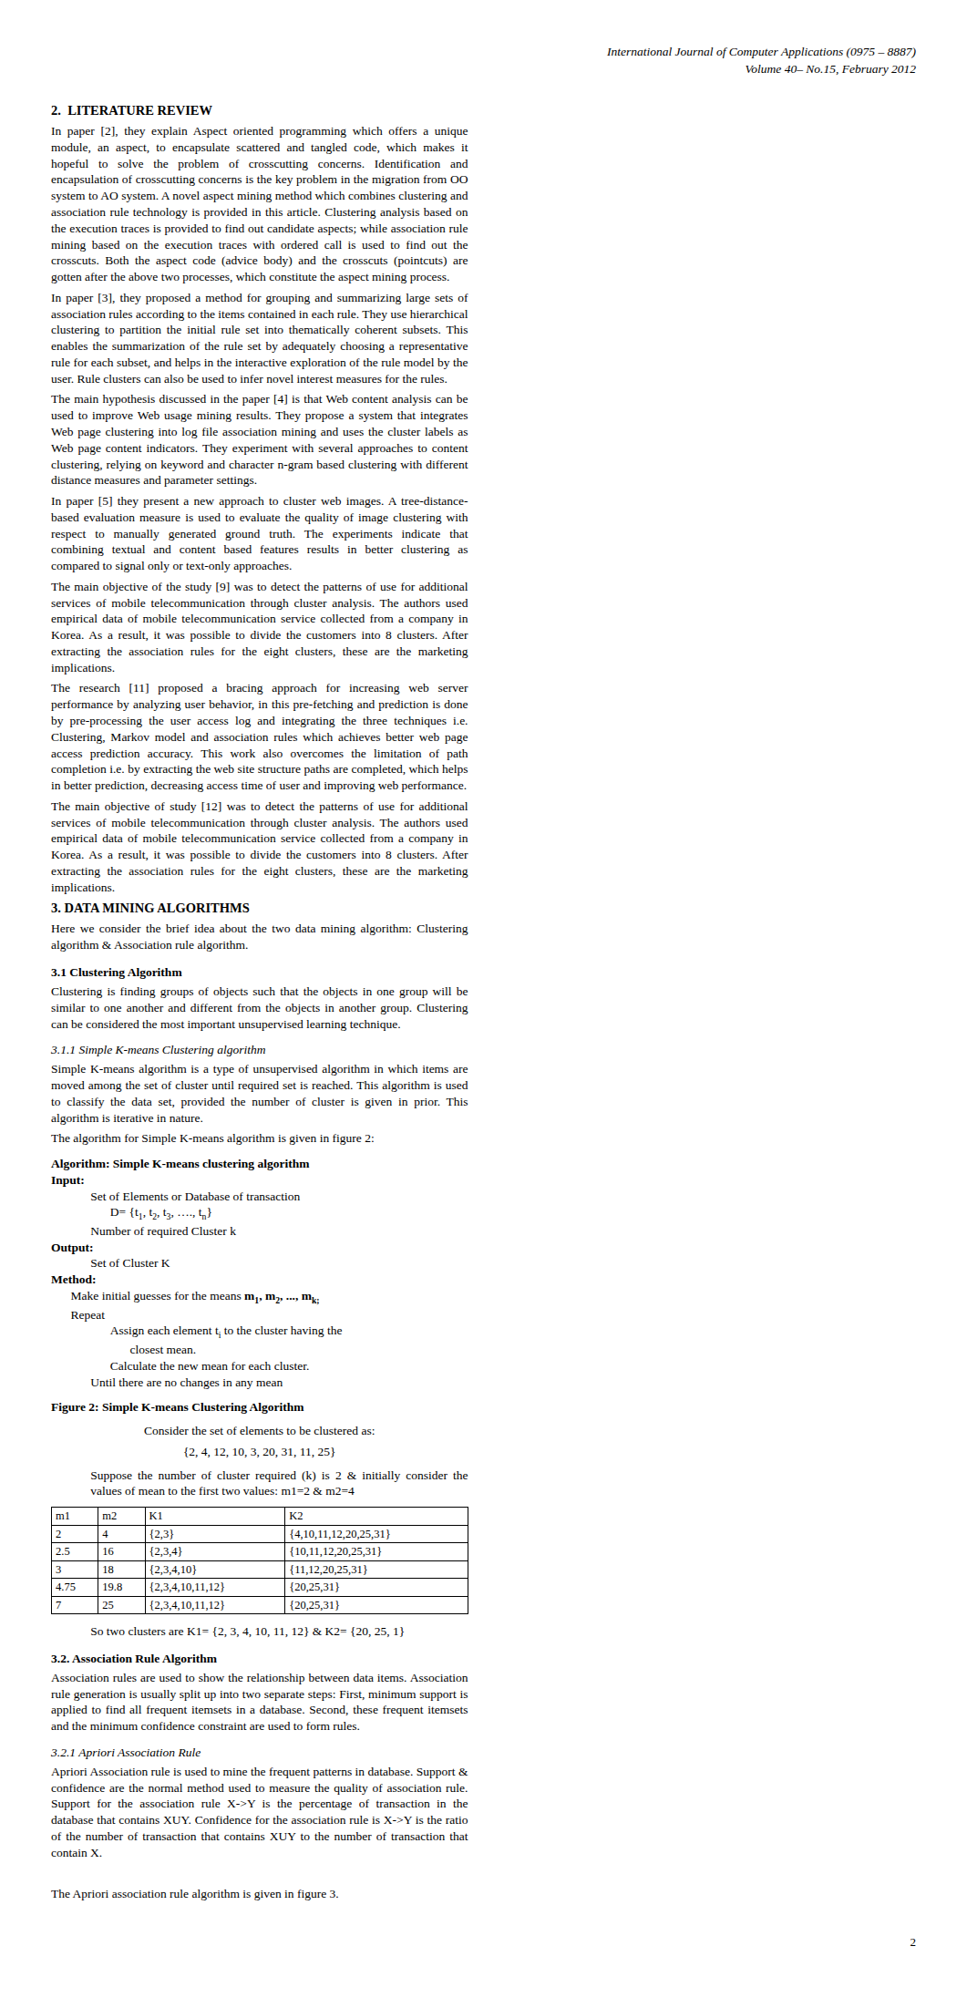International Journal of Computer Applications (0975 – 8887) Volume 40– No.15, February 2012
2. LITERATURE REVIEW
In paper [2], they explain Aspect oriented programming which offers a unique module, an aspect, to encapsulate scattered and tangled code, which makes it hopeful to solve the problem of crosscutting concerns. Identification and encapsulation of crosscutting concerns is the key problem in the migration from OO system to AO system. A novel aspect mining method which combines clustering and association rule technology is provided in this article. Clustering analysis based on the execution traces is provided to find out candidate aspects; while association rule mining based on the execution traces with ordered call is used to find out the crosscuts. Both the aspect code (advice body) and the crosscuts (pointcuts) are gotten after the above two processes, which constitute the aspect mining process.
In paper [3], they proposed a method for grouping and summarizing large sets of association rules according to the items contained in each rule. They use hierarchical clustering to partition the initial rule set into thematically coherent subsets. This enables the summarization of the rule set by adequately choosing a representative rule for each subset, and helps in the interactive exploration of the rule model by the user. Rule clusters can also be used to infer novel interest measures for the rules.
The main hypothesis discussed in the paper [4] is that Web content analysis can be used to improve Web usage mining results. They propose a system that integrates Web page clustering into log file association mining and uses the cluster labels as Web page content indicators. They experiment with several approaches to content clustering, relying on keyword and character n-gram based clustering with different distance measures and parameter settings.
In paper [5] they present a new approach to cluster web images. A tree-distance-based evaluation measure is used to evaluate the quality of image clustering with respect to manually generated ground truth. The experiments indicate that combining textual and content based features results in better clustering as compared to signal only or text-only approaches.
The main objective of the study [9] was to detect the patterns of use for additional services of mobile telecommunication through cluster analysis. The authors used empirical data of mobile telecommunication service collected from a company in Korea. As a result, it was possible to divide the customers into 8 clusters. After extracting the association rules for the eight clusters, these are the marketing implications.
The research [11] proposed a bracing approach for increasing web server performance by analyzing user behavior, in this pre-fetching and prediction is done by pre-processing the user access log and integrating the three techniques i.e. Clustering, Markov model and association rules which achieves better web page access prediction accuracy. This work also overcomes the limitation of path completion i.e. by extracting the web site structure paths are completed, which helps in better prediction, decreasing access time of user and improving web performance.
The main objective of study [12] was to detect the patterns of use for additional services of mobile telecommunication through cluster analysis. The authors used empirical data of mobile telecommunication service collected from a company in Korea. As a result, it was possible to divide the customers into 8 clusters. After extracting the association rules for the eight clusters, these are the marketing implications.
3. DATA MINING ALGORITHMS
Here we consider the brief idea about the two data mining algorithm: Clustering algorithm & Association rule algorithm.
3.1 Clustering Algorithm
Clustering is finding groups of objects such that the objects in one group will be similar to one another and different from the objects in another group. Clustering can be considered the most important unsupervised learning technique.
3.1.1 Simple K-means Clustering algorithm
Simple K-means algorithm is a type of unsupervised algorithm in which items are moved among the set of cluster until required set is reached. This algorithm is used to classify the data set, provided the number of cluster is given in prior. This algorithm is iterative in nature.
The algorithm for Simple K-means algorithm is given in figure 2:
Algorithm: Simple K-means clustering algorithm
Input:
Set of Elements or Database of transaction
D= {t1, t2, t3, …., tn}
Number of required Cluster k
Output:
Set of Cluster K
Method:
Make initial guesses for the means m1, m2, ..., mk;
Repeat
Assign each element ti to the cluster having the
closest mean.
Calculate the new mean for each cluster.
Until there are no changes in any mean
Figure 2: Simple K-means Clustering Algorithm
Consider the set of elements to be clustered as:
{2, 4, 12, 10, 3, 20, 31, 11, 25}
Suppose the number of cluster required (k) is 2 & initially consider the values of mean to the first two values: m1=2 & m2=4
| m1 | m2 | K1 | K2 |
| 2 | 4 | {2,3} | {4,10,11,12,20,25,31} |
| 2.5 | 16 | {2,3,4} | {10,11,12,20,25,31} |
| 3 | 18 | {2,3,4,10} | {11,12,20,25,31} |
| 4.75 | 19.8 | {2,3,4,10,11,12} | {20,25,31} |
| 7 | 25 | {2,3,4,10,11,12} | {20,25,31} |
So two clusters are K1= {2, 3, 4, 10, 11, 12} & K2= {20, 25, 1}
3.2. Association Rule Algorithm
Association rules are used to show the relationship between data items. Association rule generation is usually split up into two separate steps: First, minimum support is applied to find all frequent itemsets in a database. Second, these frequent itemsets and the minimum confidence constraint are used to form rules.
3.2.1 Apriori Association Rule
Apriori Association rule is used to mine the frequent patterns in database. Support & confidence are the normal method used to measure the quality of association rule. Support for the association rule X->Y is the percentage of transaction in the database that contains XUY. Confidence for the association rule is X->Y is the ratio of the number of transaction that contains XUY to the number of transaction that contain X.
The Apriori association rule algorithm is given in figure 3.
2